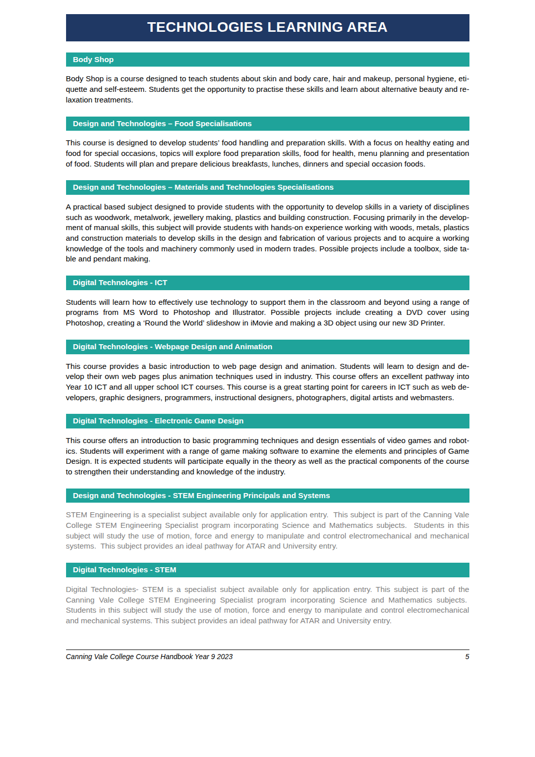TECHNOLOGIES LEARNING AREA
Body Shop
Body Shop is a course designed to teach students about skin and body care, hair and makeup, personal hygiene, etiquette and self-esteem. Students get the opportunity to practise these skills and learn about alternative beauty and relaxation treatments.
Design and Technologies – Food Specialisations
This course is designed to develop students’ food handling and preparation skills. With a focus on healthy eating and food for special occasions, topics will explore food preparation skills, food for health, menu planning and presentation of food. Students will plan and prepare delicious breakfasts, lunches, dinners and special occasion foods.
Design and Technologies – Materials and Technologies Specialisations
A practical based subject designed to provide students with the opportunity to develop skills in a variety of disciplines such as woodwork, metalwork, jewellery making, plastics and building construction. Focusing primarily in the development of manual skills, this subject will provide students with hands-on experience working with woods, metals, plastics and construction materials to develop skills in the design and fabrication of various projects and to acquire a working knowledge of the tools and machinery commonly used in modern trades. Possible projects include a toolbox, side table and pendant making.
Digital Technologies - ICT
Students will learn how to effectively use technology to support them in the classroom and beyond using a range of programs from MS Word to Photoshop and Illustrator. Possible projects include creating a DVD cover using Photoshop, creating a ‘Round the World’ slideshow in iMovie and making a 3D object using our new 3D Printer.
Digital Technologies - Webpage Design and Animation
This course provides a basic introduction to web page design and animation. Students will learn to design and develop their own web pages plus animation techniques used in industry. This course offers an excellent pathway into Year 10 ICT and all upper school ICT courses. This course is a great starting point for careers in ICT such as web developers, graphic designers, programmers, instructional designers, photographers, digital artists and webmasters.
Digital Technologies - Electronic Game Design
This course offers an introduction to basic programming techniques and design essentials of video games and robotics. Students will experiment with a range of game making software to examine the elements and principles of Game Design. It is expected students will participate equally in the theory as well as the practical components of the course to strengthen their understanding and knowledge of the industry.
Design and Technologies - STEM Engineering Principals and Systems
STEM Engineering is a specialist subject available only for application entry. This subject is part of the Canning Vale College STEM Engineering Specialist program incorporating Science and Mathematics subjects. Students in this subject will study the use of motion, force and energy to manipulate and control electromechanical and mechanical systems. This subject provides an ideal pathway for ATAR and University entry.
Digital Technologies - STEM
Digital Technologies- STEM is a specialist subject available only for application entry. This subject is part of the Canning Vale College STEM Engineering Specialist program incorporating Science and Mathematics subjects. Students in this subject will study the use of motion, force and energy to manipulate and control electromechanical and mechanical systems. This subject provides an ideal pathway for ATAR and University entry.
Canning Vale College Course Handbook Year 9 2023 5